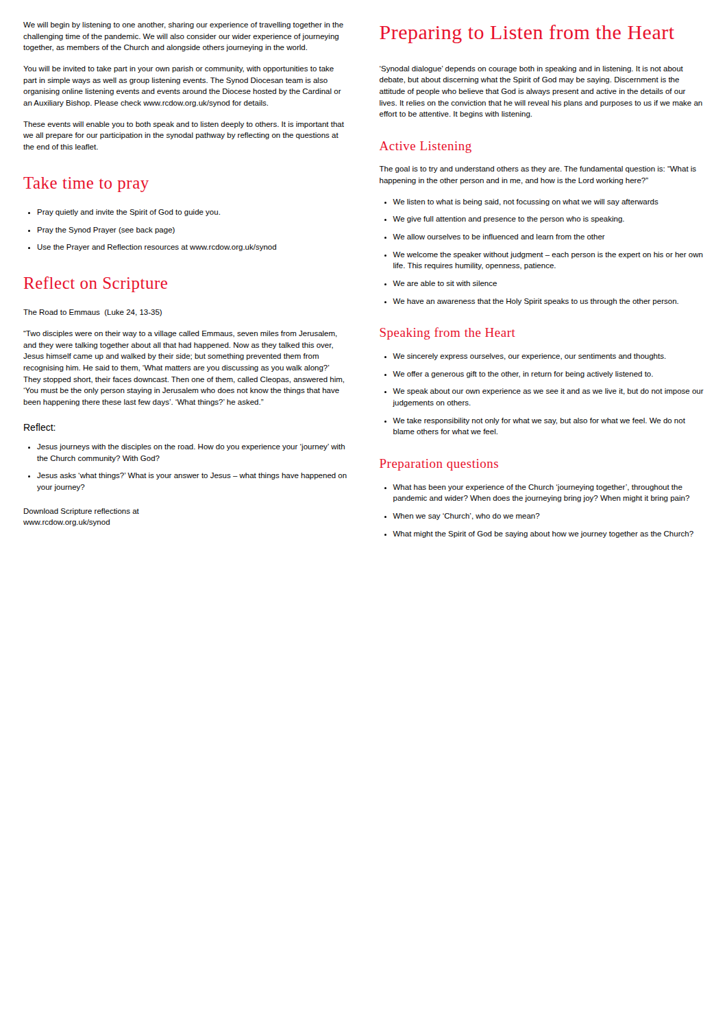We will begin by listening to one another, sharing our experience of travelling together in the challenging time of the pandemic. We will also consider our wider experience of journeying together, as members of the Church and alongside others journeying in the world.
You will be invited to take part in your own parish or community, with opportunities to take part in simple ways as well as group listening events. The Synod Diocesan team is also organising online listening events and events around the Diocese hosted by the Cardinal or an Auxiliary Bishop. Please check www.rcdow.org.uk/synod for details.
These events will enable you to both speak and to listen deeply to others. It is important that we all prepare for our participation in the synodal pathway by reflecting on the questions at the end of this leaflet.
Take time to pray
Pray quietly and invite the Spirit of God to guide you.
Pray the Synod Prayer (see back page)
Use the Prayer and Reflection resources at www.rcdow.org.uk/synod
Reflect on Scripture
The Road to Emmaus (Luke 24, 13-35)
“Two disciples were on their way to a village called Emmaus, seven miles from Jerusalem, and they were talking together about all that had happened. Now as they talked this over, Jesus himself came up and walked by their side; but something prevented them from recognising him. He said to them, ‘What matters are you discussing as you walk along?’ They stopped short, their faces downcast. Then one of them, called Cleopas, answered him, ‘You must be the only person staying in Jerusalem who does not know the things that have been happening there these last few days’. ‘What things?’ he asked.”
Reflect:
Jesus journeys with the disciples on the road. How do you experience your ‘journey’ with the Church community? With God?
Jesus asks ‘what things?’ What is your answer to Jesus – what things have happened on your journey?
Download Scripture reflections at
www.rcdow.org.uk/synod
Preparing to Listen from the Heart
‘Synodal dialogue’ depends on courage both in speaking and in listening. It is not about debate, but about discerning what the Spirit of God may be saying. Discernment is the attitude of people who believe that God is always present and active in the details of our lives. It relies on the conviction that he will reveal his plans and purposes to us if we make an effort to be attentive. It begins with listening.
Active Listening
The goal is to try and understand others as they are. The fundamental question is: “What is happening in the other person and in me, and how is the Lord working here?”
We listen to what is being said, not focussing on what we will say afterwards
We give full attention and presence to the person who is speaking.
We allow ourselves to be influenced and learn from the other
We welcome the speaker without judgment – each person is the expert on his or her own life. This requires humility, openness, patience.
We are able to sit with silence
We have an awareness that the Holy Spirit speaks to us through the other person.
Speaking from the Heart
We sincerely express ourselves, our experience, our sentiments and thoughts.
We offer a generous gift to the other, in return for being actively listened to.
We speak about our own experience as we see it and as we live it, but do not impose our judgements on others.
We take responsibility not only for what we say, but also for what we feel. We do not blame others for what we feel.
Preparation questions
What has been your experience of the Church ‘journeying together’, throughout the pandemic and wider? When does the journeying bring joy? When might it bring pain?
When we say ‘Church’, who do we mean?
What might the Spirit of God be saying about how we journey together as the Church?